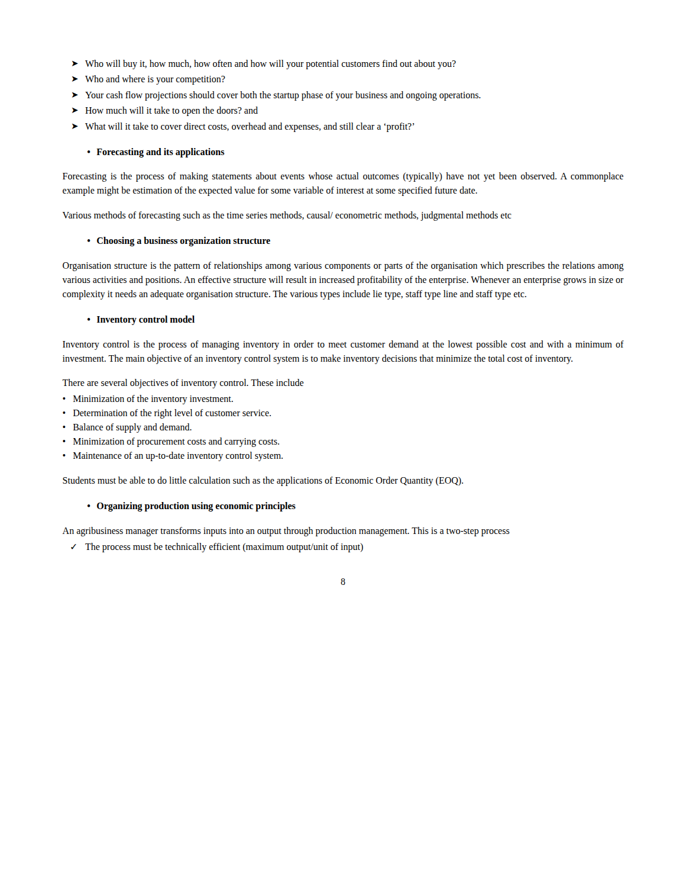Who will buy it, how much, how often and how will your potential customers find out about you?
Who and where is your competition?
Your cash flow projections should cover both the startup phase of your business and ongoing operations.
How much will it take to open the doors? and
What will it take to cover direct costs, overhead and expenses, and still clear a ‘profit?’
Forecasting and its applications
Forecasting is the process of making statements about events whose actual outcomes (typically) have not yet been observed. A commonplace example might be estimation of the expected value for some variable of interest at some specified future date.
Various methods of forecasting such as the time series methods, causal/ econometric methods, judgmental methods etc
Choosing a business organization structure
Organisation structure is the pattern of relationships among various components or parts of the organisation which prescribes the relations among various activities and positions. An effective structure will result in increased profitability of the enterprise. Whenever an enterprise grows in size or complexity it needs an adequate organisation structure. The various types include lie type, staff type line and staff type etc.
Inventory control model
Inventory control is the process of managing inventory in order to meet customer demand at the lowest possible cost and with a minimum of investment. The main objective of an inventory control system is to make inventory decisions that minimize the total cost of inventory.
There are several objectives of inventory control. These include
Minimization of the inventory investment.
Determination of the right level of customer service.
Balance of supply and demand.
Minimization of procurement costs and carrying costs.
Maintenance of an up-to-date inventory control system.
Students must be able to do little calculation such as the applications of Economic Order Quantity (EOQ).
Organizing production using economic principles
An agribusiness manager transforms inputs into an output through production management. This is a two-step process
The process must be technically efficient (maximum output/unit of input)
8